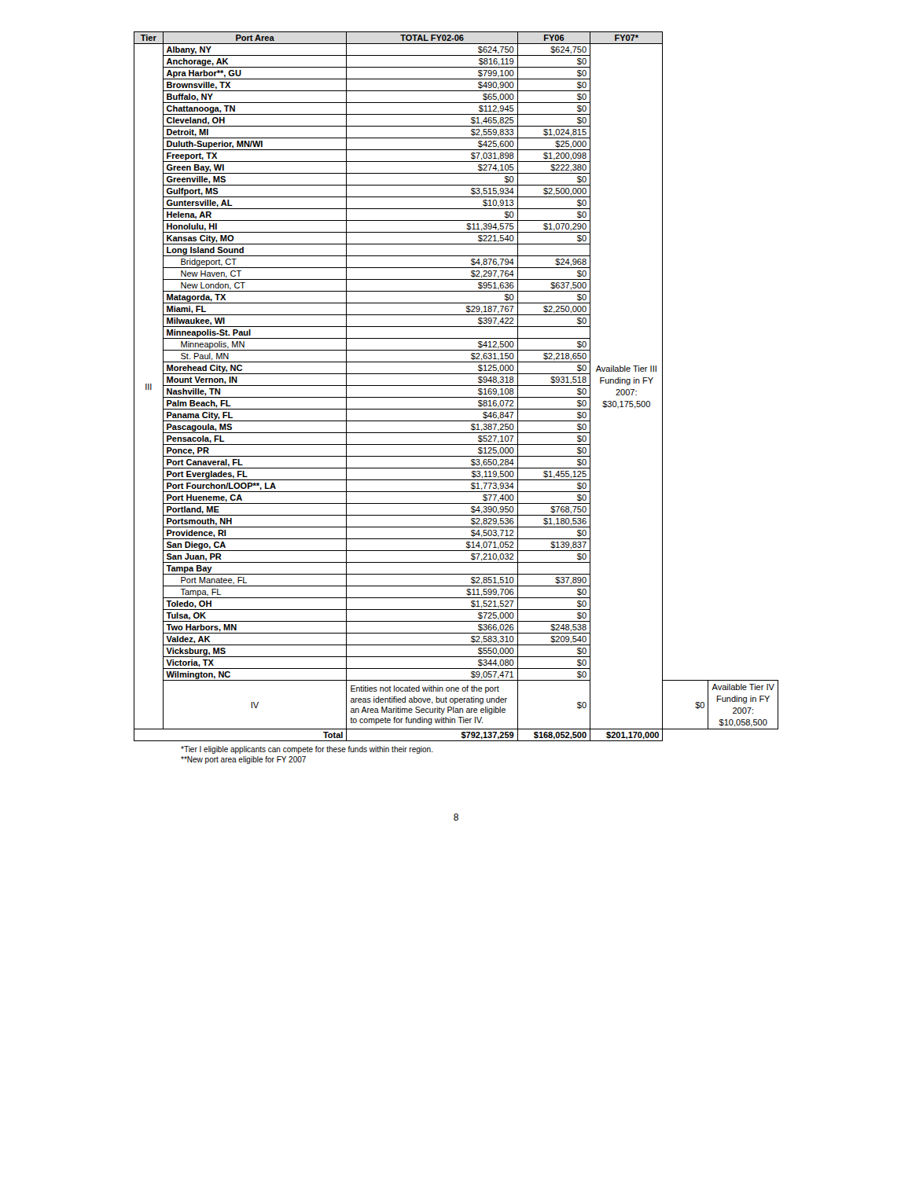| Tier | Port Area | TOTAL FY02-06 | FY06 | FY07* |
| --- | --- | --- | --- | --- |
| III | Albany, NY | $624,750 | $624,750 | Available Tier III Funding in FY 2007: $30,175,500 |
| Anchorage, AK | $816,119 | $0 |
| Apra Harbor**, GU | $799,100 | $0 |
| Brownsville, TX | $490,900 | $0 |
| Buffalo, NY | $65,000 | $0 |
| Chattanooga, TN | $112,945 | $0 |
| Cleveland, OH | $1,465,825 | $0 |
| Detroit, MI | $2,559,833 | $1,024,815 |
| Duluth-Superior, MN/WI | $425,600 | $25,000 |
| Freeport, TX | $7,031,898 | $1,200,098 |
| Green Bay, WI | $274,105 | $222,380 |
| Greenville, MS | $0 | $0 |
| Gulfport, MS | $3,515,934 | $2,500,000 |
| Guntersville, AL | $10,913 | $0 |
| Helena, AR | $0 | $0 |
| Honolulu, HI | $11,394,575 | $1,070,290 |
| Kansas City, MO | $221,540 | $0 |
| Long Island Sound | | |
| Bridgeport, CT | $4,876,794 | $24,968 |
| New Haven, CT | $2,297,764 | $0 |
| New London, CT | $951,636 | $637,500 |
| Matagorda, TX | $0 | $0 |
| Miami, FL | $29,187,767 | $2,250,000 |
| Milwaukee, WI | $397,422 | $0 |
| Minneapolis-St. Paul | | |
| Minneapolis, MN | $412,500 | $0 |
| St. Paul, MN | $2,631,150 | $2,218,650 |
| Morehead City, NC | $125,000 | $0 |
| Mount Vernon, IN | $948,318 | $931,518 |
| Nashville, TN | $169,108 | $0 |
| Palm Beach, FL | $816,072 | $0 |
| Panama City, FL | $46,847 | $0 |
| Pascagoula, MS | $1,387,250 | $0 |
| Pensacola, FL | $527,107 | $0 |
| Ponce, PR | $125,000 | $0 |
| Port Canaveral, FL | $3,650,284 | $0 |
| Port Everglades, FL | $3,119,500 | $1,455,125 |
| Port Fourchon/LOOP**, LA | $1,773,934 | $0 |
| Port Hueneme, CA | $77,400 | $0 |
| Portland, ME | $4,390,950 | $768,750 |
| Portsmouth, NH | $2,829,536 | $1,180,536 |
| Providence, RI | $4,503,712 | $0 |
| San Diego, CA | $14,071,052 | $139,837 |
| San Juan, PR | $7,210,032 | $0 |
| Tampa Bay | | |
| Port Manatee, FL | $2,851,510 | $37,890 |
| Tampa, FL | $11,599,706 | $0 |
| Toledo, OH | $1,521,527 | $0 |
| Tulsa, OK | $725,000 | $0 |
| Two Harbors, MN | $366,026 | $248,538 |
| Valdez, AK | $2,583,310 | $209,540 |
| Vicksburg, MS | $550,000 | $0 |
| Victoria, TX | $344,080 | $0 |
| Wilmington, NC | $9,057,471 | $0 |
| IV | Entities not located within one of the port areas identified above, but operating under an Area Maritime Security Plan are eligible to compete for funding within Tier IV. | $0 | $0 | Available Tier IV Funding in FY 2007: $10,058,500 |
| Total | $792,137,259 | $168,052,500 | $201,170,000 |
*Tier I eligible applicants can compete for these funds within their region.
**New port area eligible for FY 2007
8